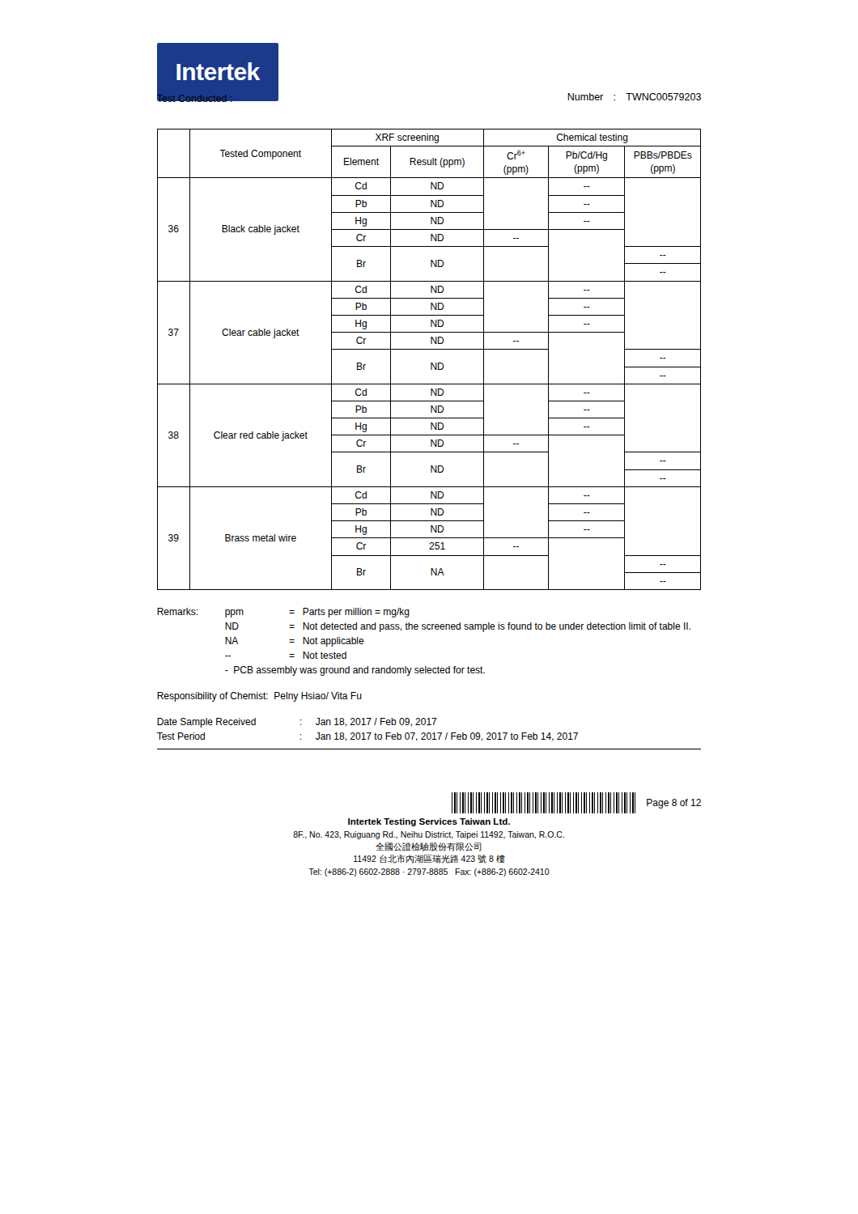Intertek
Number: TWNC00579203
Test Conducted :
| | Tested Component | XRF screening | Chemical testing |
| --- | --- | --- | --- |
| Element | Result (ppm) | Cr 6+ (ppm) | Pb/Cd/Hg (ppm) | PBBs/PBDEs (ppm) |
| 36 | Black cable jacket | Cd | ND | | -- | |
| Pb | ND | -- |
| Hg | ND | -- |
| Cr | ND | -- | |
| Br | ND | | -- |
| -- |
| 37 | Clear cable jacket | Cd | ND | | -- | |
| Pb | ND | -- |
| Hg | ND | -- |
| Cr | ND | -- | |
| Br | ND | | -- |
| -- |
| 38 | Clear red cable jacket | Cd | ND | | -- | |
| Pb | ND | -- |
| Hg | ND | -- |
| Cr | ND | -- | |
| Br | ND | | -- |
| -- |
| 39 | Brass metal wire | Cd | ND | | -- | |
| Pb | ND | -- |
| Hg | ND | -- |
| Cr | 251 | -- | |
| Br | NA | | -- |
| -- |
| Remarks: | ppm | = | Parts per million = mg/kg |
| | ND | = | Not detected and pass, the screened sample is found to be under detection limit of table II. |
| | NA | = | Not applicable |
| | -- | = | Not tested |
| | - PCB assembly was ground and randomly selected for test. |
Responsibility of Chemist: Pelny Hsiao/ Vita Fu
| Date Sample Received | : | Jan 18, 2017 / Feb 09, 2017 |
| Test Period | : | Jan 18, 2017 to Feb 07, 2017 / Feb 09, 2017 to Feb 14, 2017 |
Page 8 of 12
Intertek Testing Services Taiwan Ltd.
8F., No. 423, Ruiguang Rd., Neihu District, Taipei 11492, Taiwan, R.O.C.
全國公證檢驗股份有限公司
11492 台北市內湖區瑞光路 423 號 8 樓
Tel: (+886-2) 6602-2888 · 2797-8885 Fax: (+886-2) 6602-2410